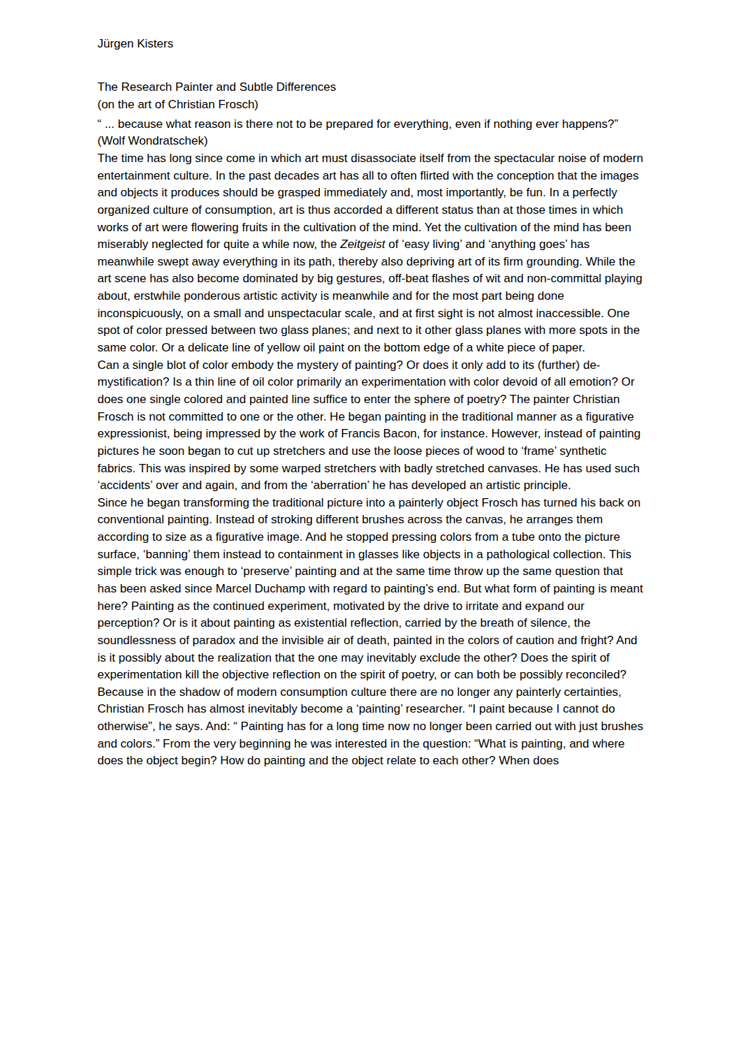Jürgen Kisters
The Research Painter and Subtle Differences
(on the art of Christian Frosch)
“ ... because what reason is there not to be prepared for everything, even if nothing ever happens?” (Wolf Wondratschek)
The time has long since come in which art must disassociate itself from the spectacular noise of modern entertainment culture. In the past decades art has all to often flirted with the conception that the images and objects it produces should be grasped immediately and, most importantly, be fun. In a perfectly organized culture of consumption, art is thus accorded a different status than at those times in which works of art were flowering fruits in the cultivation of the mind. Yet the cultivation of the mind has been miserably neglected for quite a while now, the Zeitgeist of ‘easy living’ and ‘anything goes’ has meanwhile swept away everything in its path, thereby also depriving art of its firm grounding. While the art scene has also become dominated by big gestures, off-beat flashes of wit and non-committal playing about, erstwhile ponderous artistic activity is meanwhile and for the most part being done inconspicuously, on a small and unspectacular scale, and at first sight is not almost inaccessible. One spot of color pressed between two glass planes; and next to it other glass planes with more spots in the same color. Or a delicate line of yellow oil paint on the bottom edge of a white piece of paper.
Can a single blot of color embody the mystery of painting? Or does it only add to its (further) de-mystification? Is a thin line of oil color primarily an experimentation with color devoid of all emotion? Or does one single colored and painted line suffice to enter the sphere of poetry? The painter Christian Frosch is not committed to one or the other. He began painting in the traditional manner as a figurative expressionist, being impressed by the work of Francis Bacon, for instance. However, instead of painting pictures he soon began to cut up stretchers and use the loose pieces of wood to ‘frame’ synthetic fabrics. This was inspired by some warped stretchers with badly stretched canvases. He has used such ‘accidents’ over and again, and from the ‘aberration’ he has developed an artistic principle.
Since he began transforming the traditional picture into a painterly object Frosch has turned his back on conventional painting. Instead of stroking different brushes across the canvas, he arranges them according to size as a figurative image. And he stopped pressing colors from a tube onto the picture surface, ‘banning’ them instead to containment in glasses like objects in a pathological collection. This simple trick was enough to ‘preserve’ painting and at the same time throw up the same question that has been asked since Marcel Duchamp with regard to painting’s end. But what form of painting is meant here? Painting as the continued experiment, motivated by the drive to irritate and expand our perception? Or is it about painting as existential reflection, carried by the breath of silence, the soundlessness of paradox and the invisible air of death, painted in the colors of caution and fright? And is it possibly about the realization that the one may inevitably exclude the other? Does the spirit of experimentation kill the objective reflection on the spirit of poetry, or can both be possibly reconciled?
Because in the shadow of modern consumption culture there are no longer any painterly certainties, Christian Frosch has almost inevitably become a ‘painting’ researcher. “I paint because I cannot do otherwise”, he says. And: “ Painting has for a long time now no longer been carried out with just brushes and colors.” From the very beginning he was interested in the question: “What is painting, and where does the object begin? How do painting and the object relate to each other? When does